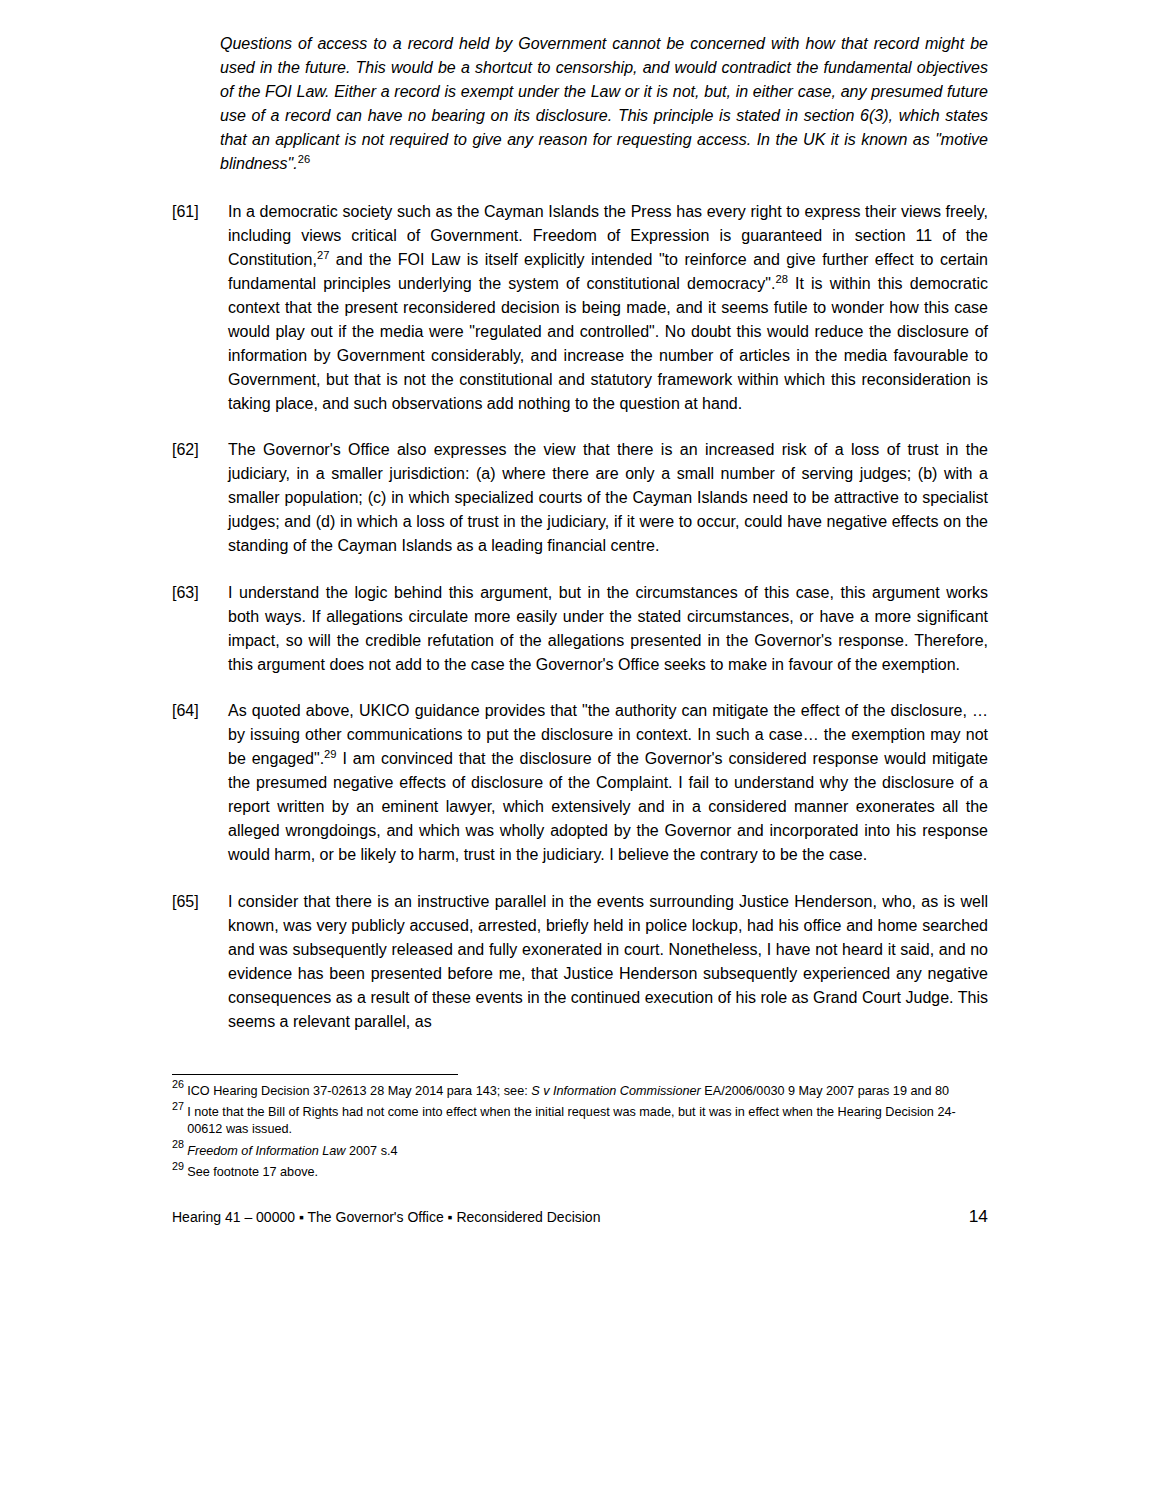Questions of access to a record held by Government cannot be concerned with how that record might be used in the future. This would be a shortcut to censorship, and would contradict the fundamental objectives of the FOI Law. Either a record is exempt under the Law or it is not, but, in either case, any presumed future use of a record can have no bearing on its disclosure. This principle is stated in section 6(3), which states that an applicant is not required to give any reason for requesting access. In the UK it is known as "motive blindness".26
[61]
In a democratic society such as the Cayman Islands the Press has every right to express their views freely, including views critical of Government. Freedom of Expression is guaranteed in section 11 of the Constitution,27 and the FOI Law is itself explicitly intended "to reinforce and give further effect to certain fundamental principles underlying the system of constitutional democracy".28 It is within this democratic context that the present reconsidered decision is being made, and it seems futile to wonder how this case would play out if the media were "regulated and controlled". No doubt this would reduce the disclosure of information by Government considerably, and increase the number of articles in the media favourable to Government, but that is not the constitutional and statutory framework within which this reconsideration is taking place, and such observations add nothing to the question at hand.
[62]
The Governor's Office also expresses the view that there is an increased risk of a loss of trust in the judiciary, in a smaller jurisdiction: (a) where there are only a small number of serving judges; (b) with a smaller population; (c) in which specialized courts of the Cayman Islands need to be attractive to specialist judges; and (d) in which a loss of trust in the judiciary, if it were to occur, could have negative effects on the standing of the Cayman Islands as a leading financial centre.
[63]
I understand the logic behind this argument, but in the circumstances of this case, this argument works both ways. If allegations circulate more easily under the stated circumstances, or have a more significant impact, so will the credible refutation of the allegations presented in the Governor's response. Therefore, this argument does not add to the case the Governor's Office seeks to make in favour of the exemption.
[64]
As quoted above, UKICO guidance provides that "the authority can mitigate the effect of the disclosure, …by issuing other communications to put the disclosure in context. In such a case… the exemption may not be engaged".29 I am convinced that the disclosure of the Governor's considered response would mitigate the presumed negative effects of disclosure of the Complaint. I fail to understand why the disclosure of a report written by an eminent lawyer, which extensively and in a considered manner exonerates all the alleged wrongdoings, and which was wholly adopted by the Governor and incorporated into his response would harm, or be likely to harm, trust in the judiciary. I believe the contrary to be the case.
[65]
I consider that there is an instructive parallel in the events surrounding Justice Henderson, who, as is well known, was very publicly accused, arrested, briefly held in police lockup, had his office and home searched and was subsequently released and fully exonerated in court. Nonetheless, I have not heard it said, and no evidence has been presented before me, that Justice Henderson subsequently experienced any negative consequences as a result of these events in the continued execution of his role as Grand Court Judge. This seems a relevant parallel, as
26 ICO Hearing Decision 37-02613 28 May 2014 para 143; see: S v Information Commissioner EA/2006/0030 9 May 2007 paras 19 and 80
27 I note that the Bill of Rights had not come into effect when the initial request was made, but it was in effect when the Hearing Decision 24-00612 was issued.
28 Freedom of Information Law 2007 s.4
29 See footnote 17 above.
Hearing 41 – 00000 ▪ The Governor's Office ▪ Reconsidered Decision 14